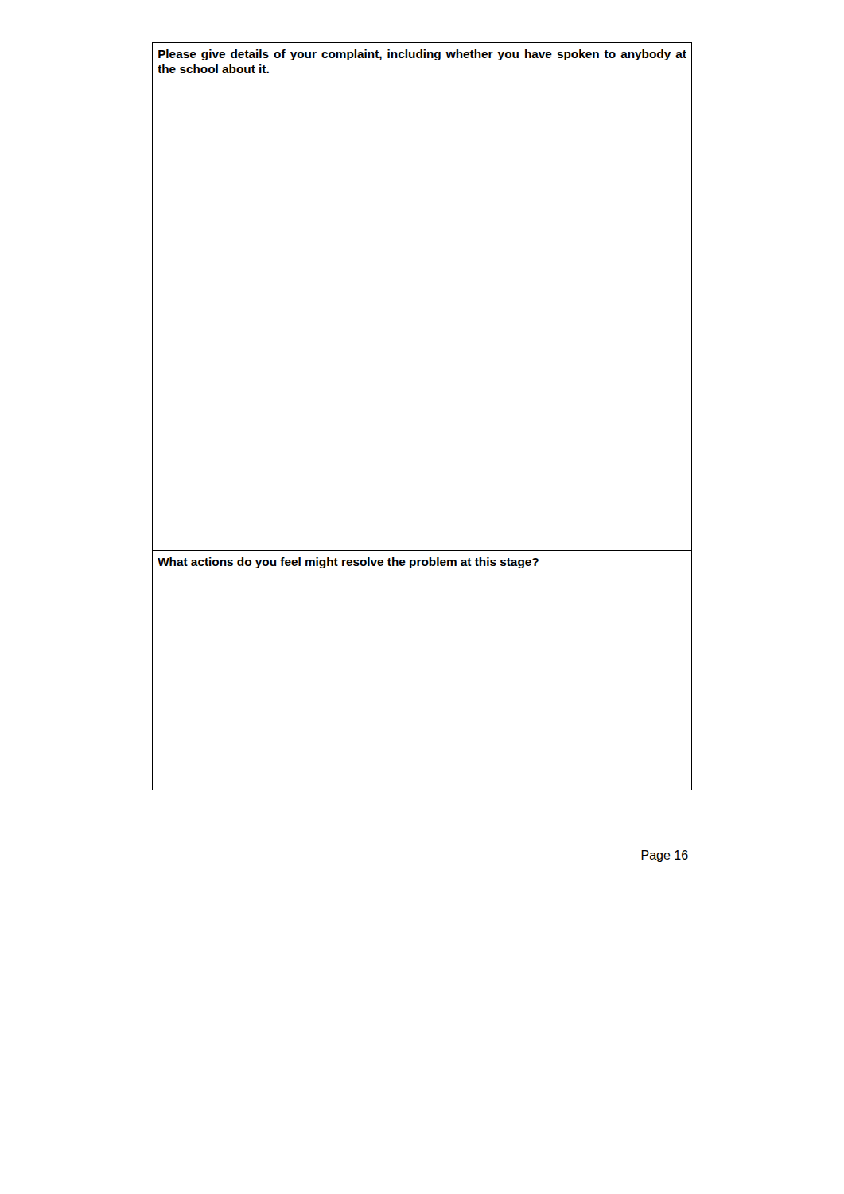| Please give details of your complaint, including whether you have spoken to anybody at the school about it. |
| What actions do you feel might resolve the problem at this stage? |
Page 16